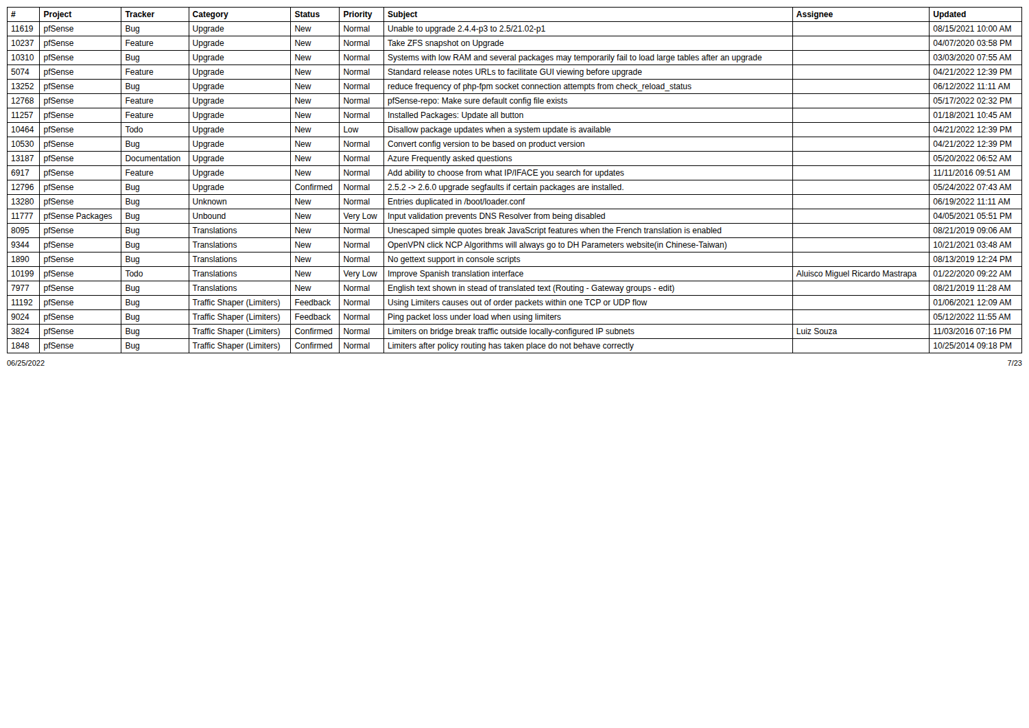| # | Project | Tracker | Category | Status | Priority | Subject | Assignee | Updated |
| --- | --- | --- | --- | --- | --- | --- | --- | --- |
| 11619 | pfSense | Bug | Upgrade | New | Normal | Unable to upgrade 2.4.4-p3 to 2.5/21.02-p1 | | 08/15/2021 10:00 AM |
| 10237 | pfSense | Feature | Upgrade | New | Normal | Take ZFS snapshot on Upgrade | | 04/07/2020 03:58 PM |
| 10310 | pfSense | Bug | Upgrade | New | Normal | Systems with low RAM and several packages may temporarily fail to load large tables after an upgrade | | 03/03/2020 07:55 AM |
| 5074 | pfSense | Feature | Upgrade | New | Normal | Standard release notes URLs to facilitate GUI viewing before upgrade | | 04/21/2022 12:39 PM |
| 13252 | pfSense | Bug | Upgrade | New | Normal | reduce frequency of php-fpm socket connection attempts from check_reload_status | | 06/12/2022 11:11 AM |
| 12768 | pfSense | Feature | Upgrade | New | Normal | pfSense-repo: Make sure default config file exists | | 05/17/2022 02:32 PM |
| 11257 | pfSense | Feature | Upgrade | New | Normal | Installed Packages: Update all button | | 01/18/2021 10:45 AM |
| 10464 | pfSense | Todo | Upgrade | New | Low | Disallow package updates when a system update is available | | 04/21/2022 12:39 PM |
| 10530 | pfSense | Bug | Upgrade | New | Normal | Convert config version to be based on product version | | 04/21/2022 12:39 PM |
| 13187 | pfSense | Documentation | Upgrade | New | Normal | Azure Frequently asked questions | | 05/20/2022 06:52 AM |
| 6917 | pfSense | Feature | Upgrade | New | Normal | Add ability to choose from what IP/IFACE you search for updates | | 11/11/2016 09:51 AM |
| 12796 | pfSense | Bug | Upgrade | Confirmed | Normal | 2.5.2 -> 2.6.0 upgrade segfaults if certain packages are installed. | | 05/24/2022 07:43 AM |
| 13280 | pfSense | Bug | Unknown | New | Normal | Entries duplicated in /boot/loader.conf | | 06/19/2022 11:11 AM |
| 11777 | pfSense Packages | Bug | Unbound | New | Very Low | Input validation prevents DNS Resolver from being disabled | | 04/05/2021 05:51 PM |
| 8095 | pfSense | Bug | Translations | New | Normal | Unescaped simple quotes break JavaScript features when the French translation is enabled | | 08/21/2019 09:06 AM |
| 9344 | pfSense | Bug | Translations | New | Normal | OpenVPN click NCP Algorithms will always go to DH Parameters website(in Chinese-Taiwan) | | 10/21/2021 03:48 AM |
| 1890 | pfSense | Bug | Translations | New | Normal | No gettext support in console scripts | | 08/13/2019 12:24 PM |
| 10199 | pfSense | Todo | Translations | New | Very Low | Improve Spanish translation interface | Aluisco Miguel Ricardo Mastrapa | 01/22/2020 09:22 AM |
| 7977 | pfSense | Bug | Translations | New | Normal | English text shown in stead of translated text (Routing - Gateway groups - edit) | | 08/21/2019 11:28 AM |
| 11192 | pfSense | Bug | Traffic Shaper (Limiters) | Feedback | Normal | Using Limiters causes out of order packets within one TCP or UDP flow | | 01/06/2021 12:09 AM |
| 9024 | pfSense | Bug | Traffic Shaper (Limiters) | Feedback | Normal | Ping packet loss under load when using limiters | | 05/12/2022 11:55 AM |
| 3824 | pfSense | Bug | Traffic Shaper (Limiters) | Confirmed | Normal | Limiters on bridge break traffic outside locally-configured IP subnets | Luiz Souza | 11/03/2016 07:16 PM |
| 1848 | pfSense | Bug | Traffic Shaper (Limiters) | Confirmed | Normal | Limiters after policy routing has taken place do not behave correctly | | 10/25/2014 09:18 PM |
06/25/2022 7/23